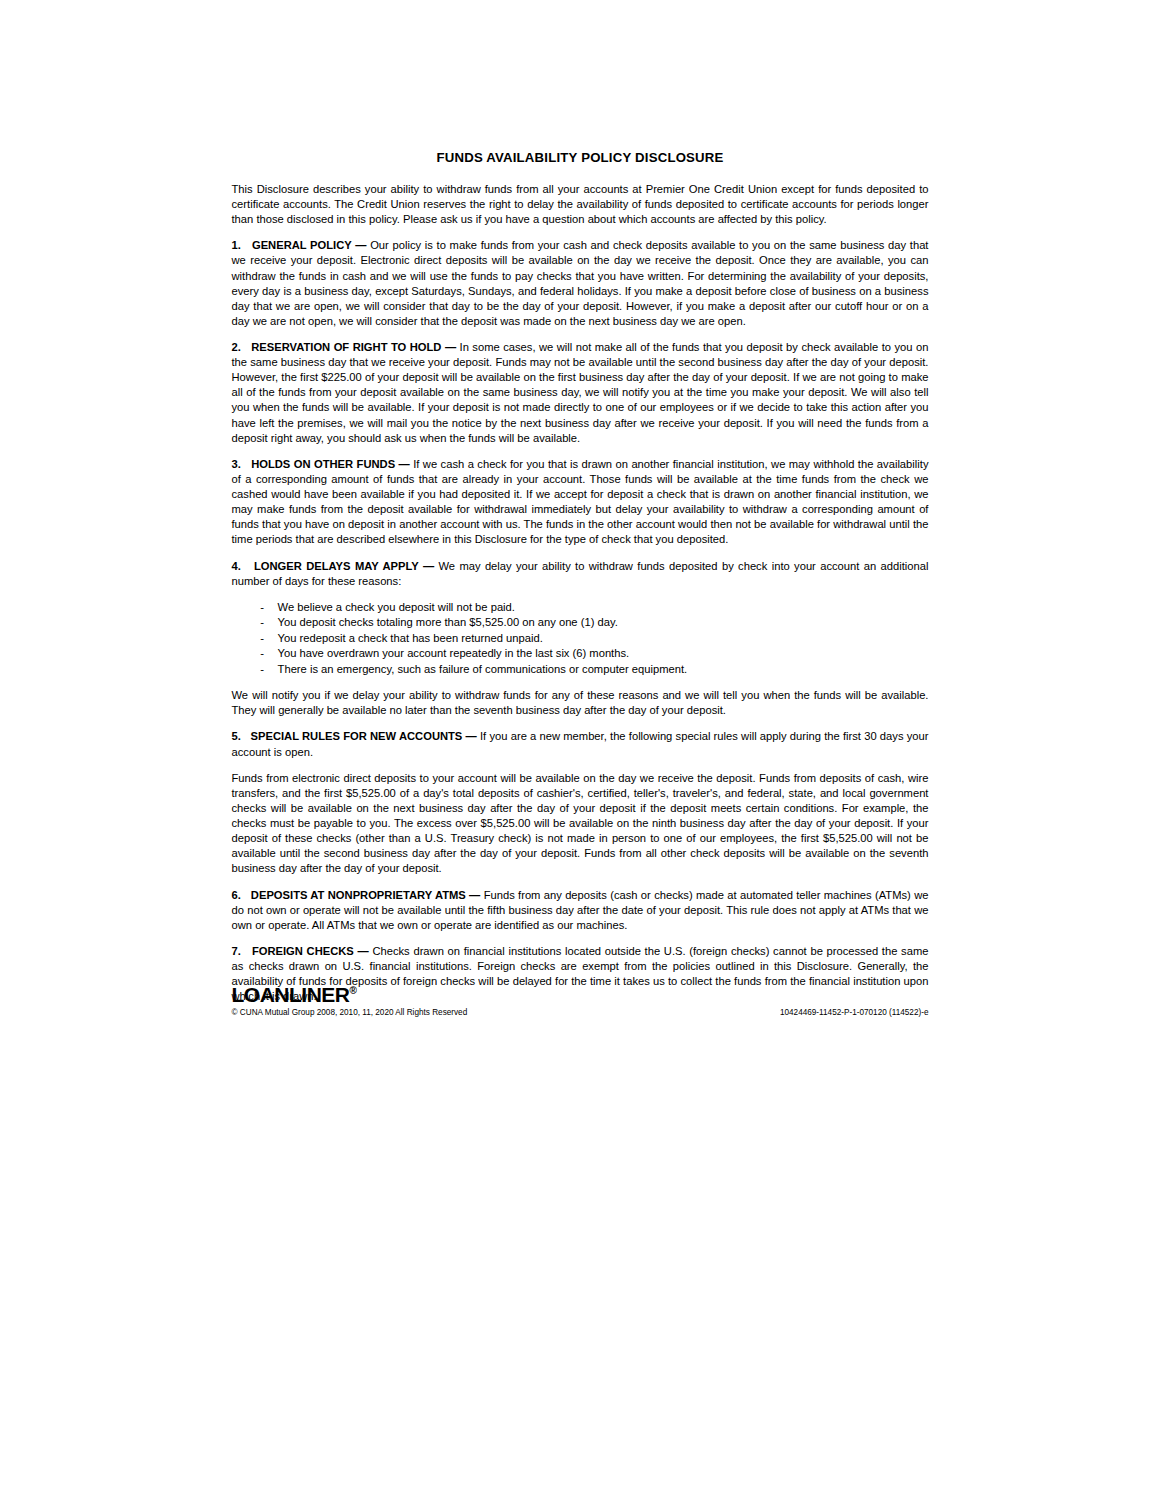FUNDS AVAILABILITY POLICY DISCLOSURE
This Disclosure describes your ability to withdraw funds from all your accounts at Premier One Credit Union except for funds deposited to certificate accounts. The Credit Union reserves the right to delay the availability of funds deposited to certificate accounts for periods longer than those disclosed in this policy. Please ask us if you have a question about which accounts are affected by this policy.
1. GENERAL POLICY — Our policy is to make funds from your cash and check deposits available to you on the same business day that we receive your deposit. Electronic direct deposits will be available on the day we receive the deposit. Once they are available, you can withdraw the funds in cash and we will use the funds to pay checks that you have written. For determining the availability of your deposits, every day is a business day, except Saturdays, Sundays, and federal holidays. If you make a deposit before close of business on a business day that we are open, we will consider that day to be the day of your deposit. However, if you make a deposit after our cutoff hour or on a day we are not open, we will consider that the deposit was made on the next business day we are open.
2. RESERVATION OF RIGHT TO HOLD — In some cases, we will not make all of the funds that you deposit by check available to you on the same business day that we receive your deposit. Funds may not be available until the second business day after the day of your deposit. However, the first $225.00 of your deposit will be available on the first business day after the day of your deposit. If we are not going to make all of the funds from your deposit available on the same business day, we will notify you at the time you make your deposit. We will also tell you when the funds will be available. If your deposit is not made directly to one of our employees or if we decide to take this action after you have left the premises, we will mail you the notice by the next business day after we receive your deposit. If you will need the funds from a deposit right away, you should ask us when the funds will be available.
3. HOLDS ON OTHER FUNDS — If we cash a check for you that is drawn on another financial institution, we may withhold the availability of a corresponding amount of funds that are already in your account. Those funds will be available at the time funds from the check we cashed would have been available if you had deposited it. If we accept for deposit a check that is drawn on another financial institution, we may make funds from the deposit available for withdrawal immediately but delay your availability to withdraw a corresponding amount of funds that you have on deposit in another account with us. The funds in the other account would then not be available for withdrawal until the time periods that are described elsewhere in this Disclosure for the type of check that you deposited.
4. LONGER DELAYS MAY APPLY — We may delay your ability to withdraw funds deposited by check into your account an additional number of days for these reasons:
We believe a check you deposit will not be paid.
You deposit checks totaling more than $5,525.00 on any one (1) day.
You redeposit a check that has been returned unpaid.
You have overdrawn your account repeatedly in the last six (6) months.
There is an emergency, such as failure of communications or computer equipment.
We will notify you if we delay your ability to withdraw funds for any of these reasons and we will tell you when the funds will be available. They will generally be available no later than the seventh business day after the day of your deposit.
5. SPECIAL RULES FOR NEW ACCOUNTS — If you are a new member, the following special rules will apply during the first 30 days your account is open.
Funds from electronic direct deposits to your account will be available on the day we receive the deposit. Funds from deposits of cash, wire transfers, and the first $5,525.00 of a day's total deposits of cashier's, certified, teller's, traveler's, and federal, state, and local government checks will be available on the next business day after the day of your deposit if the deposit meets certain conditions. For example, the checks must be payable to you. The excess over $5,525.00 will be available on the ninth business day after the day of your deposit. If your deposit of these checks (other than a U.S. Treasury check) is not made in person to one of our employees, the first $5,525.00 will not be available until the second business day after the day of your deposit. Funds from all other check deposits will be available on the seventh business day after the day of your deposit.
6. DEPOSITS AT NONPROPRIETARY ATMS — Funds from any deposits (cash or checks) made at automated teller machines (ATMs) we do not own or operate will not be available until the fifth business day after the date of your deposit. This rule does not apply at ATMs that we own or operate. All ATMs that we own or operate are identified as our machines.
7. FOREIGN CHECKS — Checks drawn on financial institutions located outside the U.S. (foreign checks) cannot be processed the same as checks drawn on U.S. financial institutions. Foreign checks are exempt from the policies outlined in this Disclosure. Generally, the availability of funds for deposits of foreign checks will be delayed for the time it takes us to collect the funds from the financial institution upon which it is drawn.
LOANLINER®
© CUNA Mutual Group 2008, 2010, 11, 2020 All Rights Reserved
10424469-11452-P-1-070120 (114522)-e